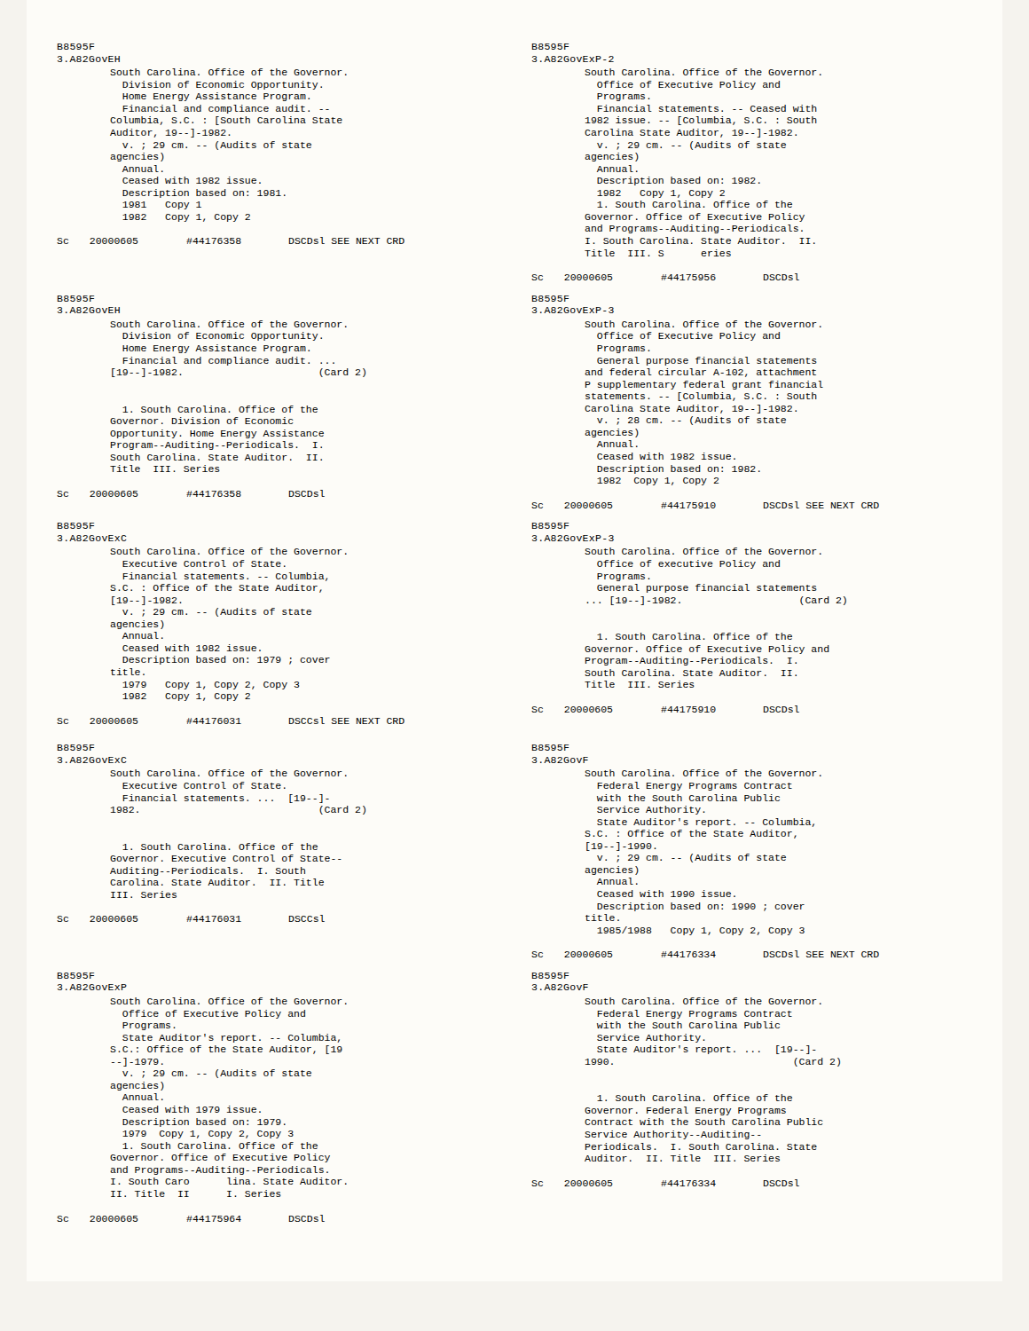B8595F 3.A82GovEH
South Carolina. Office of the Governor. Division of Economic Opportunity. Home Energy Assistance Program. Financial and compliance audit. --Columbia, S.C. : [South Carolina State Auditor, 19--]-1982. v. ; 29 cm. -- (Audits of state agencies) Annual. Ceased with 1982 issue. Description based on: 1981. 1981 Copy 11982 Copy 1, Copy 2
Sc 20000605#44176358 DSCDsl SEE NEXT CRD
B8595F 3.A82GovExP-2
South Carolina. Office of the Governor. Office of Executive Policy and Programs. Financial statements. -- Ceased with 1982 issue. -- [Columbia, S.C. : South Carolina State Auditor, 19--]-1982. v. ; 29 cm. -- (Audits of state agencies) Annual. Description based on: 1982. 1982 Copy 1, Copy 21. South Carolina. Office of the Governor. Office of Executive Policy and Programs--Auditing--Periodicals. I. South Carolina. State Auditor. II. Title III. S eries
Sc 20000605#44175956 DSCDsl
B8595F 3.A82GovEH
South Carolina. Office of the Governor. Division of Economic Opportunity. Home Energy Assistance Program. Financial and compliance audit. ...[19--]-1982. (Card 2)
1. South Carolina. Office of the Governor. Division of Economic Opportunity. Home Energy Assistance Program--Auditing--Periodicals. I. South Carolina. State Auditor. II. Title III. Series
Sc 20000605#44176358 DSCDsl
B8595F 3.A82GovExP-3
South Carolina. Office of the Governor. Office of Executive Policy and Programs. General purpose financial statements and federal circular A-102, attachment P supplementary federal grant financial statements. -- [Columbia, S.C. : South Carolina State Auditor, 19--]-1982. v. ; 28 cm. -- (Audits of state agencies) Annual. Ceased with 1982 issue. Description based on: 1982. 1982 Copy 1, Copy 2
Sc 20000605#44175910 DSCDsl SEE NEXT CRD
B8595F 3.A82GovExC
South Carolina. Office of the Governor. Executive Control of State. Financial statements. -- Columbia, S.C. : Office of the State Auditor,[19--]-1982. v. ; 29 cm. -- (Audits of state agencies) Annual. Ceased with 1982 issue. Description based on: 1979 ; cover title. 1979 Copy 1, Copy 2, Copy 31982 Copy 1, Copy 2
Sc 20000605#44176031 DSCCsl SEE NEXT CRD
B8595F 3.A82GovExP-3
South Carolina. Office of the Governor. Office of executive Policy and Programs. General purpose financial statements... [19--]-1982. (Card 2)
1. South Carolina. Office of the Governor. Office of Executive Policy and Program--Auditing--Periodicals. I. South Carolina. State Auditor. II. Title III. Series
Sc 20000605#44175910 DSCDsl
B8595F 3.A82GovExC
South Carolina. Office of the Governor. Executive Control of State. Financial statements. ... [19--]-1982. (Card 2)
1. South Carolina. Office of the Governor. Executive Control of State--Auditing--Periodicals. I. South Carolina. State Auditor. II. Title III. Series
Sc 20000605#44176031 DSCCsl
B8595F 3.A82GovF
South Carolina. Office of the Governor. Federal Energy Programs Contract with the South Carolina Public Service Authority. State Auditor's report. -- Columbia, S.C. : Office of the State Auditor,[19--]-1990. v. ; 29 cm. -- (Audits of state agencies) Annual. Ceased with 1990 issue. Description based on: 1990 ; cover title. 1985/1988 Copy 1, Copy 2, Copy 3
Sc 20000605#44176334 DSCDsl SEE NEXT CRD
B8595F 3.A82GovExP
South Carolina. Office of the Governor. Office of Executive Policy and Programs. State Auditor's report. -- Columbia, S.C.: Office of the State Auditor, [19--]-1979. v. ; 29 cm. -- (Audits of state agencies) Annual. Ceased with 1979 issue. Description based on: 1979. 1979 Copy 1, Copy 2, Copy 31. South Carolina. Office of the Governor. Office of Executive Policy and Programs--Auditing--Periodicals. I. South Caro lina. State Auditor. II. Title II I. Series
Sc 20000605#44175964 DSCDsl
B8595F 3.A82GovF
South Carolina. Office of the Governor. Federal Energy Programs Contract with the South Carolina Public Service Authority. State Auditor's report. ... [19--]-1990. (Card 2)
1. South Carolina. Office of the Governor. Federal Energy Programs Contract with the South Carolina Public Service Authority--Auditing--Periodicals. I. South Carolina. State Auditor. II. Title III. Series
Sc 20000605#44176334 DSCDsl